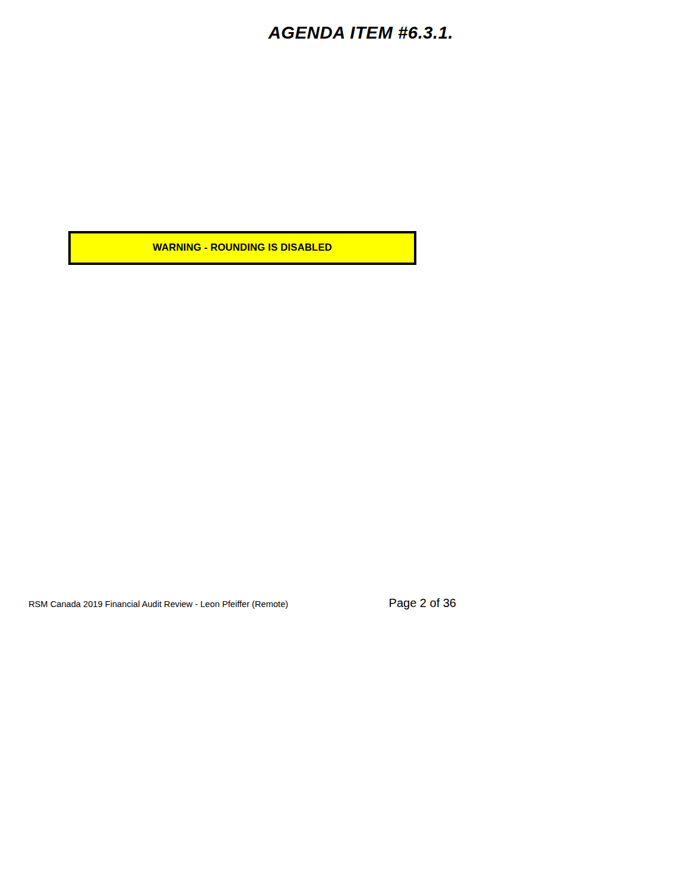AGENDA ITEM #6.3.1.
WARNING - ROUNDING IS DISABLED
RSM Canada 2019 Financial Audit Review - Leon Pfeiffer (Remote)
Page 2 of 36